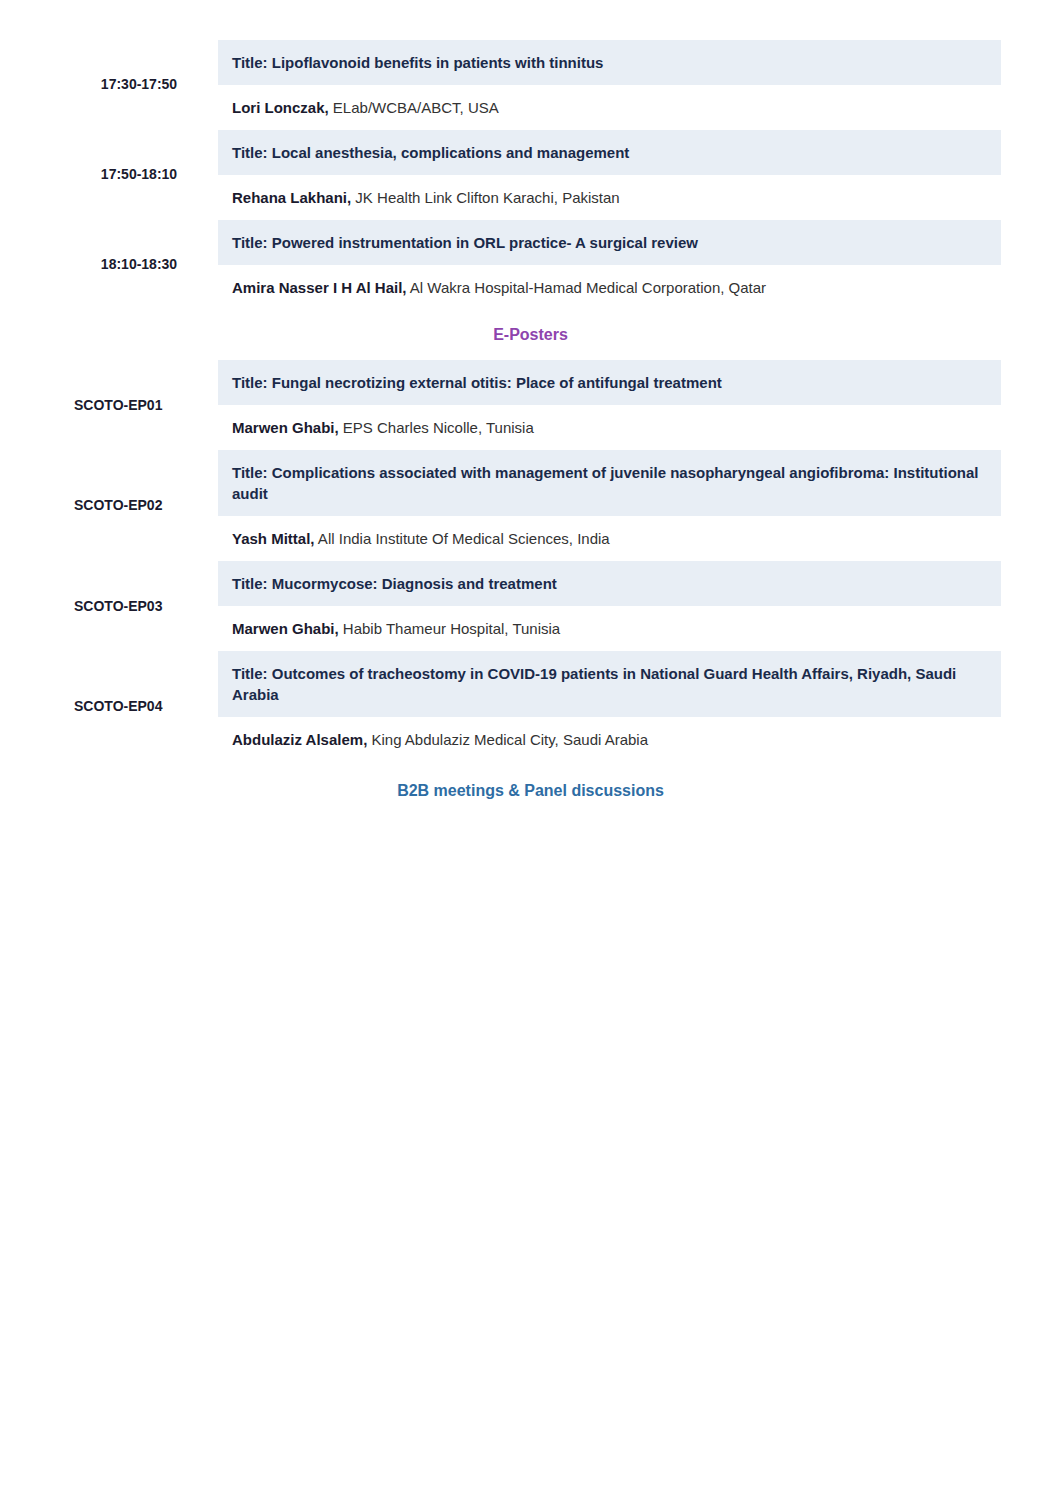| 17:30-17:50 | Title: Lipoflavonoid benefits in patients with tinnitus |
| Lori Lonczak, ELab/WCBA/ABCT, USA |
| 17:50-18:10 | Title: Local anesthesia, complications and management |
| Rehana Lakhani, JK Health Link Clifton Karachi, Pakistan |
| 18:10-18:30 | Title: Powered instrumentation in ORL practice- A surgical review |
| Amira Nasser I H Al Hail, Al Wakra Hospital-Hamad Medical Corporation, Qatar |
| E-Posters |
| SCOTO-EP01 | Title: Fungal necrotizing external otitis: Place of antifungal treatment |
| Marwen Ghabi, EPS Charles Nicolle, Tunisia |
| SCOTO-EP02 | Title: Complications associated with management of juvenile nasopharyngeal angiofibroma: Institutional audit |
| Yash Mittal, All India Institute Of Medical Sciences, India |
| SCOTO-EP03 | Title: Mucormycose: Diagnosis and treatment |
| Marwen Ghabi, Habib Thameur Hospital, Tunisia |
| SCOTO-EP04 | Title: Outcomes of tracheostomy in COVID-19 patients in National Guard Health Affairs, Riyadh, Saudi Arabia |
| Abdulaziz Alsalem, King Abdulaziz Medical City, Saudi Arabia |
| B2B meetings & Panel discussions |